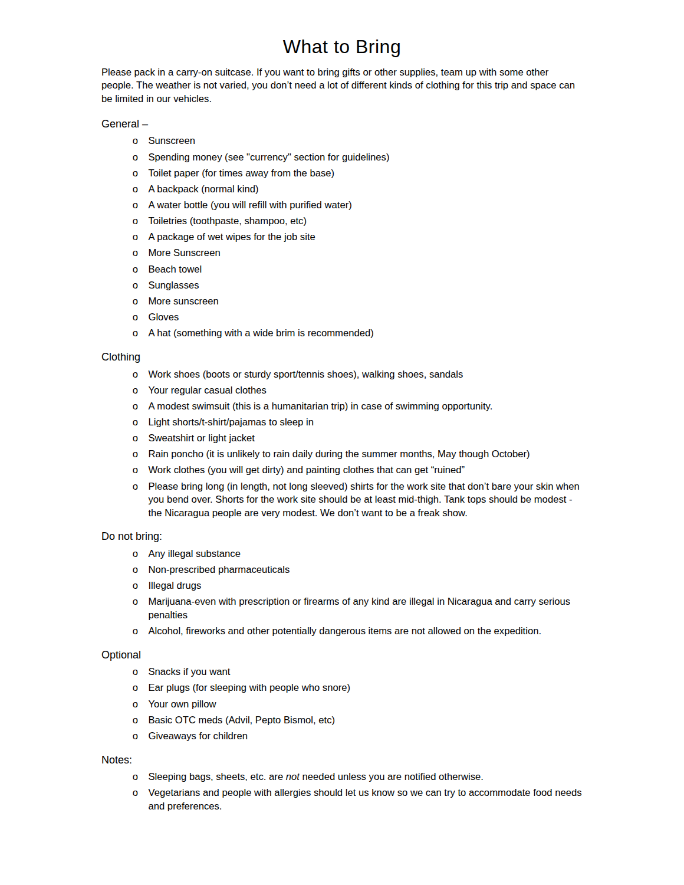What to Bring
Please pack in a carry-on suitcase. If you want to bring gifts or other supplies, team up with some other people. The weather is not varied, you don’t need a lot of different kinds of clothing for this trip and space can be limited in our vehicles.
General –
Sunscreen
Spending money (see "currency" section for guidelines)
Toilet paper (for times away from the base)
A backpack (normal kind)
A water bottle (you will refill with purified water)
Toiletries (toothpaste, shampoo, etc)
A package of wet wipes for the job site
More Sunscreen
Beach towel
Sunglasses
More sunscreen
Gloves
A hat (something with a wide brim is recommended)
Clothing
Work shoes (boots or sturdy sport/tennis shoes), walking shoes, sandals
Your regular casual clothes
A modest swimsuit (this is a humanitarian trip) in case of swimming opportunity.
Light shorts/t-shirt/pajamas to sleep in
Sweatshirt or light jacket
Rain poncho (it is unlikely to rain daily during the summer months, May though October)
Work clothes (you will get dirty) and painting clothes that can get “ruined”
Please bring long (in length, not long sleeved) shirts for the work site that don’t bare your skin when you bend over. Shorts for the work site should be at least mid-thigh. Tank tops should be modest - the Nicaragua people are very modest. We don’t want to be a freak show.
Do not bring:
Any illegal substance
Non-prescribed pharmaceuticals
Illegal drugs
Marijuana-even with prescription or firearms of any kind are illegal in Nicaragua and carry serious penalties
Alcohol, fireworks and other potentially dangerous items are not allowed on the expedition.
Optional
Snacks if you want
Ear plugs (for sleeping with people who snore)
Your own pillow
Basic OTC meds (Advil, Pepto Bismol, etc)
Giveaways for children
Notes:
Sleeping bags, sheets, etc. are not needed unless you are notified otherwise.
Vegetarians and people with allergies should let us know so we can try to accommodate food needs and preferences.